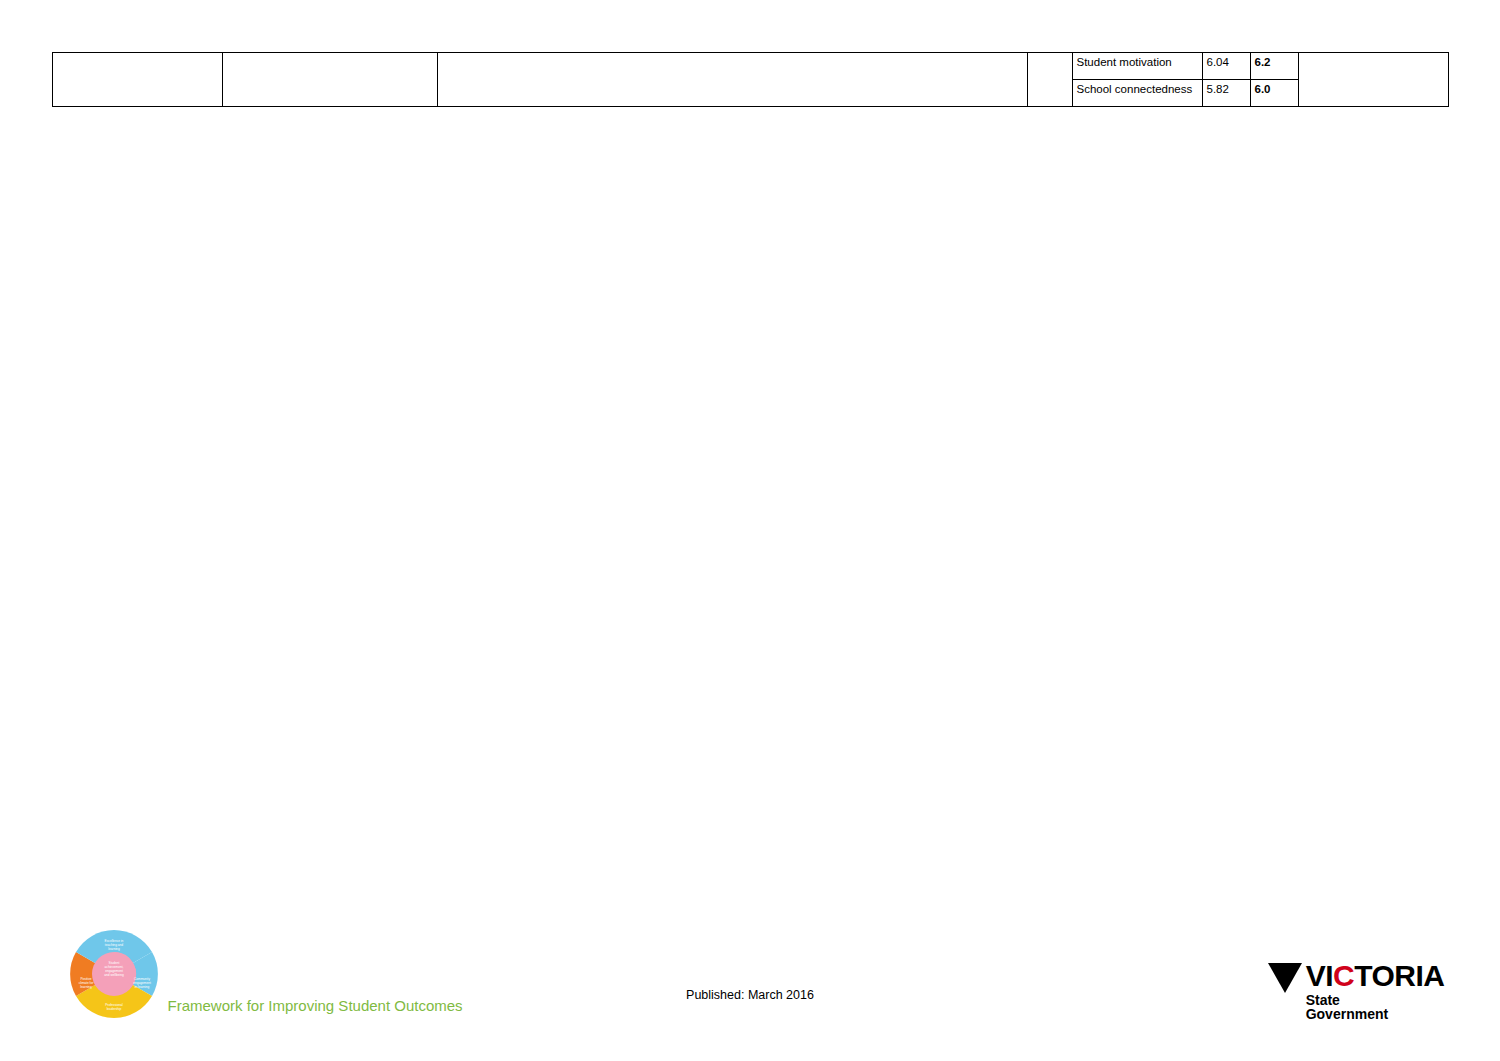| | | | | Student motivation | 6.04 | 6.2 | |
| School connectedness | 5.82 | 6.0 |
Excellence in teaching and learning Student achievement, engagement and wellbeing Positive climate for learning Community engagement in learning Professional leadership
Framework for Improving Student Outcomes
Published: March 2016
VICTORIA
State
Government